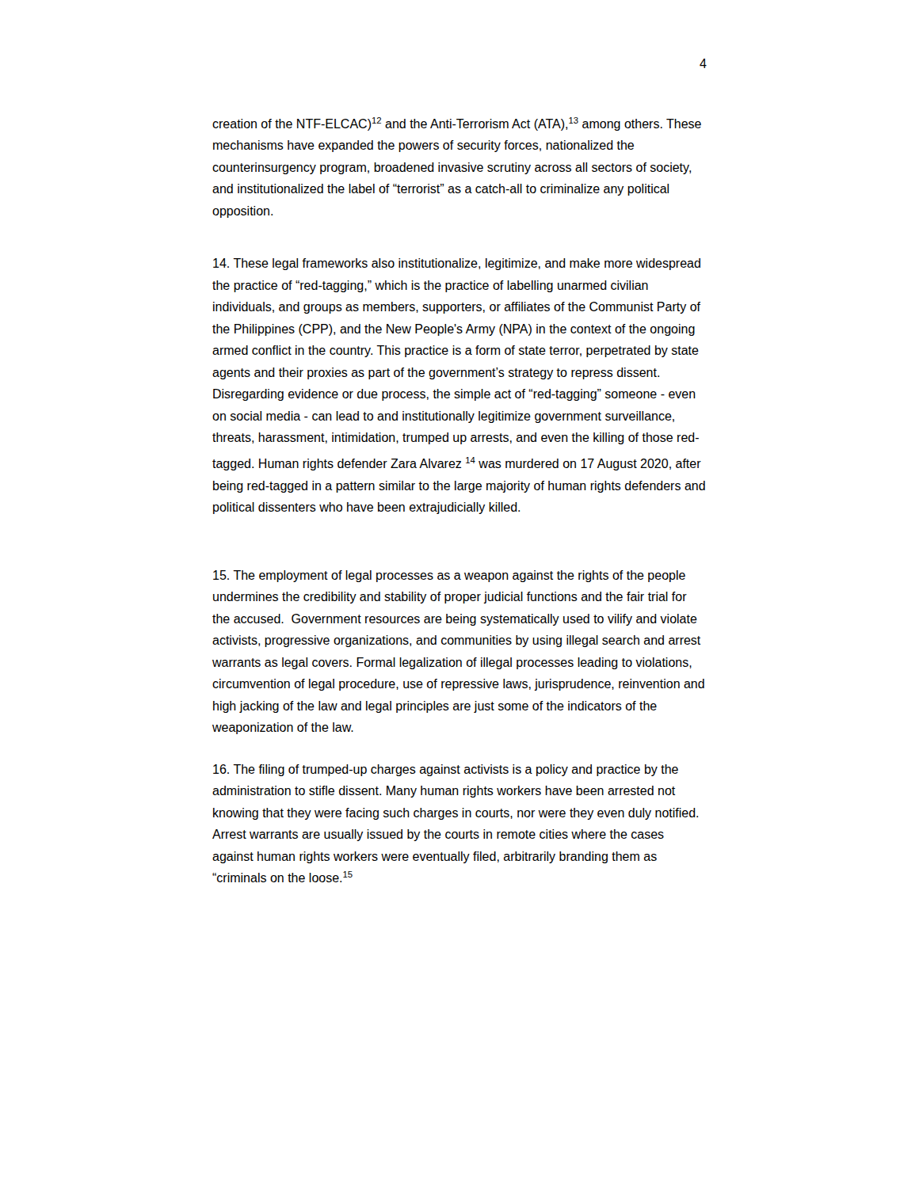4
creation of the NTF-ELCAC)12 and the Anti-Terrorism Act (ATA),13 among others. These mechanisms have expanded the powers of security forces, nationalized the counterinsurgency program, broadened invasive scrutiny across all sectors of society, and institutionalized the label of “terrorist” as a catch-all to criminalize any political opposition.
14. These legal frameworks also institutionalize, legitimize, and make more widespread the practice of “red-tagging,” which is the practice of labelling unarmed civilian individuals, and groups as members, supporters, or affiliates of the Communist Party of the Philippines (CPP), and the New People's Army (NPA) in the context of the ongoing armed conflict in the country. This practice is a form of state terror, perpetrated by state agents and their proxies as part of the government’s strategy to repress dissent. Disregarding evidence or due process, the simple act of “red-tagging” someone - even on social media - can lead to and institutionally legitimize government surveillance, threats, harassment, intimidation, trumped up arrests, and even the killing of those red-
tagged. Human rights defender Zara Alvarez 14 was murdered on 17 August 2020, after being red-tagged in a pattern similar to the large majority of human rights defenders and political dissenters who have been extrajudicially killed.
15. The employment of legal processes as a weapon against the rights of the people undermines the credibility and stability of proper judicial functions and the fair trial for the accused. Government resources are being systematically used to vilify and violate activists, progressive organizations, and communities by using illegal search and arrest warrants as legal covers. Formal legalization of illegal processes leading to violations, circumvention of legal procedure, use of repressive laws, jurisprudence, reinvention and high jacking of the law and legal principles are just some of the indicators of the weaponization of the law.
16. The filing of trumped-up charges against activists is a policy and practice by the administration to stifle dissent. Many human rights workers have been arrested not knowing that they were facing such charges in courts, nor were they even duly notified. Arrest warrants are usually issued by the courts in remote cities where the cases against human rights workers were eventually filed, arbitrarily branding them as “criminals on the loose.15